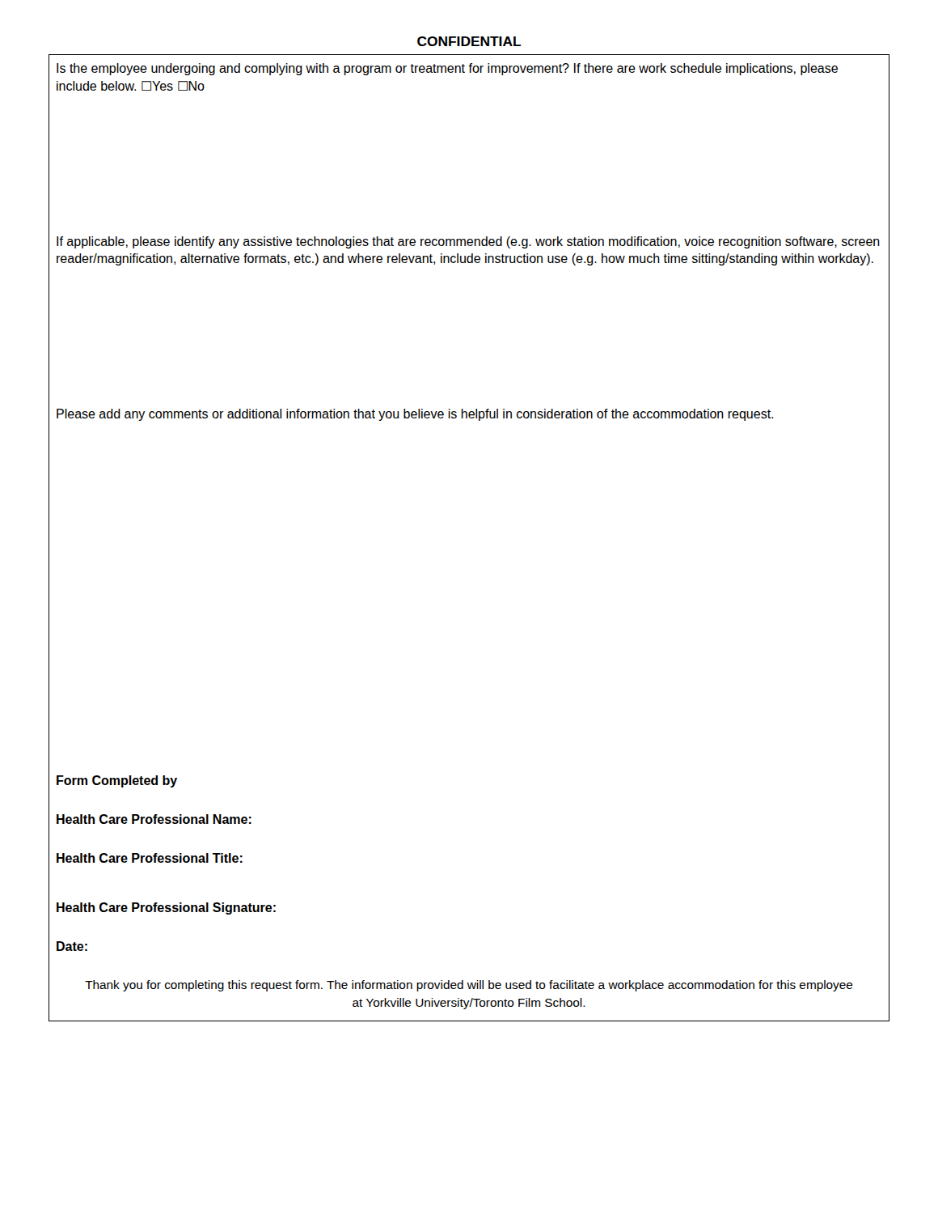CONFIDENTIAL
| Is the employee undergoing and complying with a program or treatment for improvement? If there are work schedule implications, please include below. ☐ Yes ☐ No If applicable, please identify any assistive technologies that are recommended (e.g. work station modification, voice recognition software, screen reader/magnification, alternative formats, etc.) and where relevant, include instruction use (e.g. how much time sitting/standing within workday). Please add any comments or additional information that you believe is helpful in consideration of the accommodation request. |
| Form Completed by Health Care Professional Name: Health Care Professional Title: Health Care Professional Signature: Date: Thank you for completing this request form. The information provided will be used to facilitate a workplace accommodation for this employee at Yorkville University/Toronto Film School. |